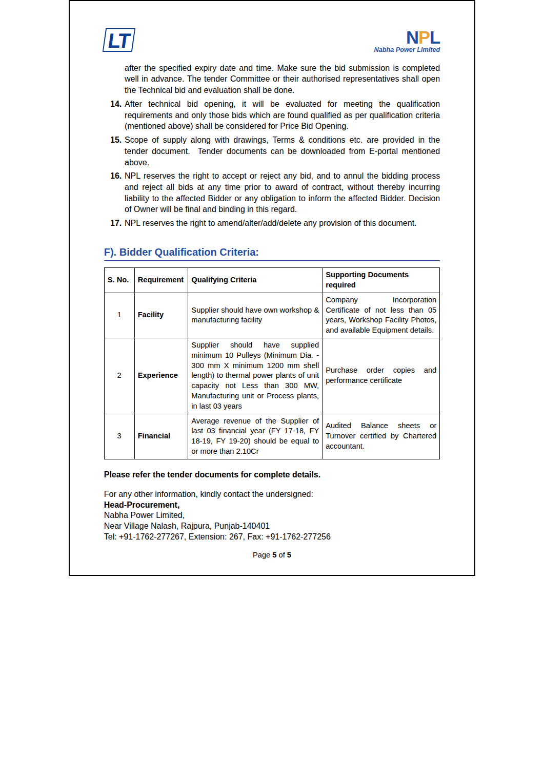LT
NPL
Nabha Power Limited
after the specified expiry date and time. Make sure the bid submission is completed well in advance. The tender Committee or their authorised representatives shall open the Technical bid and evaluation shall be done.
14. After technical bid opening, it will be evaluated for meeting the qualification requirements and only those bids which are found qualified as per qualification criteria (mentioned above) shall be considered for Price Bid Opening.
15. Scope of supply along with drawings, Terms & conditions etc. are provided in the tender document. Tender documents can be downloaded from E-portal mentioned above.
16. NPL reserves the right to accept or reject any bid, and to annul the bidding process and reject all bids at any time prior to award of contract, without thereby incurring liability to the affected Bidder or any obligation to inform the affected Bidder. Decision of Owner will be final and binding in this regard.
17. NPL reserves the right to amend/alter/add/delete any provision of this document.
F). Bidder Qualification Criteria:
| S. No. | Requirement | Qualifying Criteria | Supporting Documents required |
| --- | --- | --- | --- |
| 1 | Facility | Supplier should have own workshop & manufacturing facility | Company Incorporation Certificate of not less than 05 years, Workshop Facility Photos, and available Equipment details. |
| 2 | Experience | Supplier should have supplied minimum 10 Pulleys (Minimum Dia. - 300 mm X minimum 1200 mm shell length) to thermal power plants of unit capacity not Less than 300 MW, Manufacturing unit or Process plants, in last 03 years | Purchase order copies and performance certificate |
| 3 | Financial | Average revenue of the Supplier of last 03 financial year (FY 17-18, FY 18-19, FY 19-20) should be equal to or more than 2.10Cr | Audited Balance sheets or Turnover certified by Chartered accountant. |
Please refer the tender documents for complete details.
For any other information, kindly contact the undersigned:
Head-Procurement,
Nabha Power Limited,
Near Village Nalash, Rajpura, Punjab-140401
Tel: +91-1762-277267, Extension: 267, Fax: +91-1762-277256
Page 5 of 5